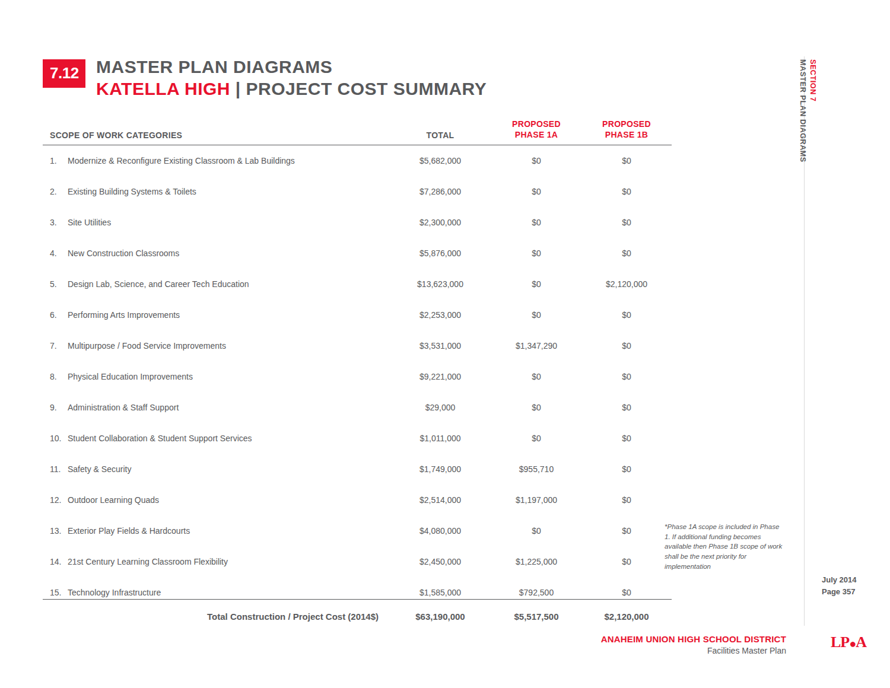7.12
MASTER PLAN DIAGRAMS
KATELLA HIGH | PROJECT COST SUMMARY
SECTION 7
MASTER PLAN DIAGRAMS
| SCOPE OF WORK CATEGORIES | TOTAL | PROPOSED PHASE 1A | PROPOSED PHASE 1B |
| --- | --- | --- | --- |
| 1. Modernize & Reconfigure Existing Classroom & Lab Buildings | $5,682,000 | $0 | $0 |
| 2. Existing Building Systems & Toilets | $7,286,000 | $0 | $0 |
| 3. Site Utilities | $2,300,000 | $0 | $0 |
| 4. New Construction Classrooms | $5,876,000 | $0 | $0 |
| 5. Design Lab, Science, and Career Tech Education | $13,623,000 | $0 | $2,120,000 |
| 6. Performing Arts Improvements | $2,253,000 | $0 | $0 |
| 7. Multipurpose / Food Service Improvements | $3,531,000 | $1,347,290 | $0 |
| 8. Physical Education Improvements | $9,221,000 | $0 | $0 |
| 9. Administration & Staff Support | $29,000 | $0 | $0 |
| 10. Student Collaboration & Student Support Services | $1,011,000 | $0 | $0 |
| 11. Safety & Security | $1,749,000 | $955,710 | $0 |
| 12. Outdoor Learning Quads | $2,514,000 | $1,197,000 | $0 |
| 13. Exterior Play Fields & Hardcourts | $4,080,000 | $0 | $0 |
| 14. 21st Century Learning Classroom Flexibility | $2,450,000 | $1,225,000 | $0 |
| 15. Technology Infrastructure | $1,585,000 | $792,500 | $0 |
*Phase 1A scope is included in Phase 1. If additional funding becomes available then Phase 1B scope of work shall be the next priority for implementation
| Total Construction / Project Cost (2014$) | $63,190,000 | $5,517,500 | $2,120,000 |
July 2014
Page 357
ANAHEIM UNION HIGH SCHOOL DISTRICT
Facilities Master Plan
LP●A